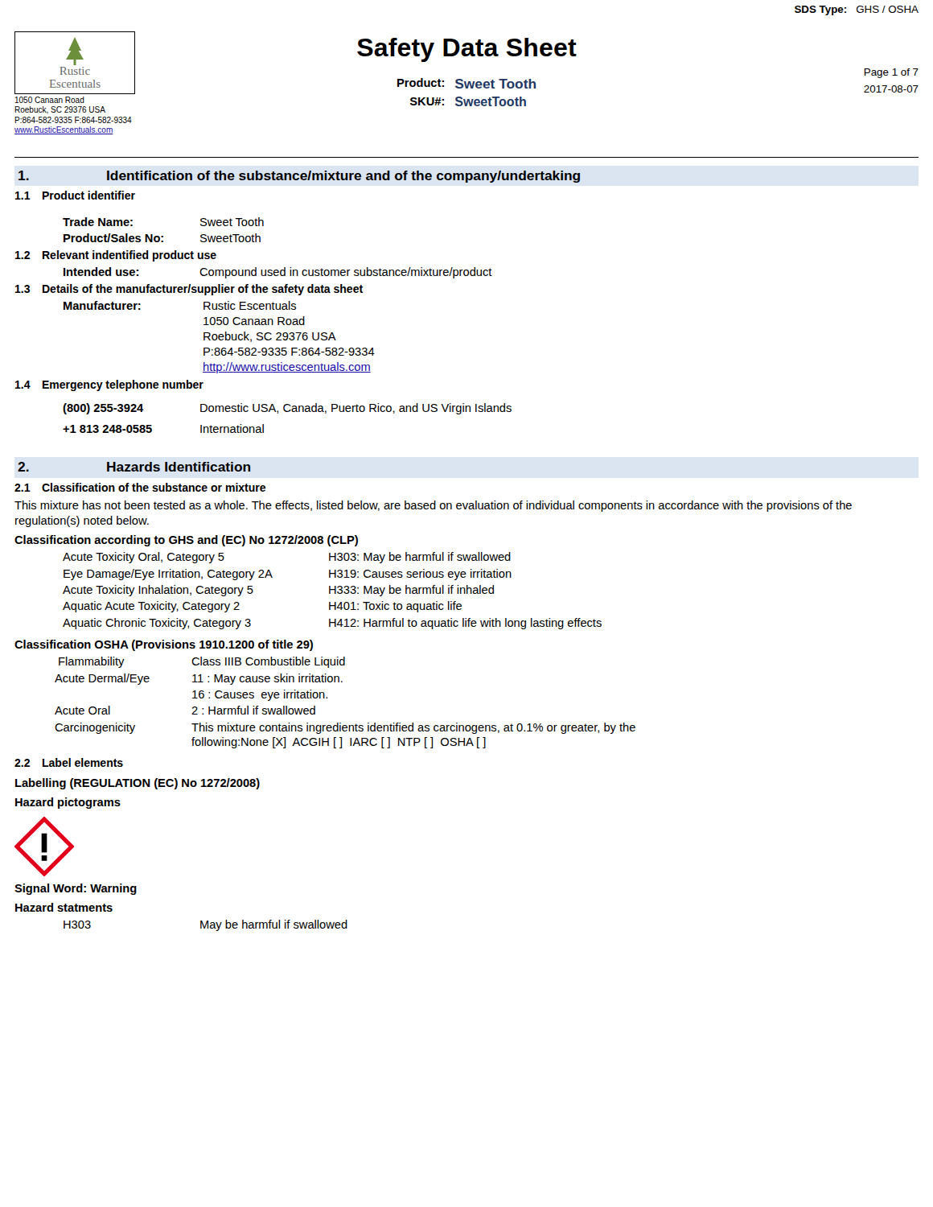SDS Type: GHS / OSHA
Rustic Escentuals
1050 Canaan Road
Roebuck, SC 29376 USA
P:864-582-9335 F:864-582-9334
www.RusticEscentuals.com
Safety Data Sheet
| Product: | Sweet Tooth |
| SKU#: | SweetTooth |
Page 1 of 7
2017-08-07
1. Identification of the substance/mixture and of the company/undertaking
1.1 Product identifier
Trade Name: Sweet Tooth
Product/Sales No: SweetTooth
1.2 Relevant indentified product use
Intended use: Compound used in customer substance/mixture/product
1.3 Details of the manufacturer/supplier of the safety data sheet
Manufacturer:
Rustic Escentuals
1050 Canaan Road
Roebuck, SC 29376 USA
P:864-582-9335 F:864-582-9334
http://www.rusticescentuals.com
1.4 Emergency telephone number
(800) 255-3924 Domestic USA, Canada, Puerto Rico, and US Virgin Islands
+1 813 248-0585 International
2. Hazards Identification
2.1 Classification of the substance or mixture
This mixture has not been tested as a whole. The effects, listed below, are based on evaluation of individual components in accordance with the provisions of the regulation(s) noted below.
Classification according to GHS and (EC) No 1272/2008 (CLP)
| Acute Toxicity Oral, Category 5 | H303: May be harmful if swallowed |
| Eye Damage/Eye Irritation, Category 2A | H319: Causes serious eye irritation |
| Acute Toxicity Inhalation, Category 5 | H333: May be harmful if inhaled |
| Aquatic Acute Toxicity, Category 2 | H401: Toxic to aquatic life |
| Aquatic Chronic Toxicity, Category 3 | H412: Harmful to aquatic life with long lasting effects |
Classification OSHA (Provisions 1910.1200 of title 29)
| Flammability | Class IIIB Combustible Liquid |
| Acute Dermal/Eye | 11 : May cause skin irritation. |
| | 16 : Causes eye irritation. |
| Acute Oral | 2 : Harmful if swallowed |
| Carcinogenicity | This mixture contains ingredients identified as carcinogens, at 0.1% or greater, by the following:None [X] ACGIH [ ] IARC [ ] NTP [ ] OSHA [ ] |
2.2 Label elements
Labelling (REGULATION (EC) No 1272/2008)
Hazard pictograms
Signal Word: Warning
Hazard statments
| H303 | May be harmful if swallowed |